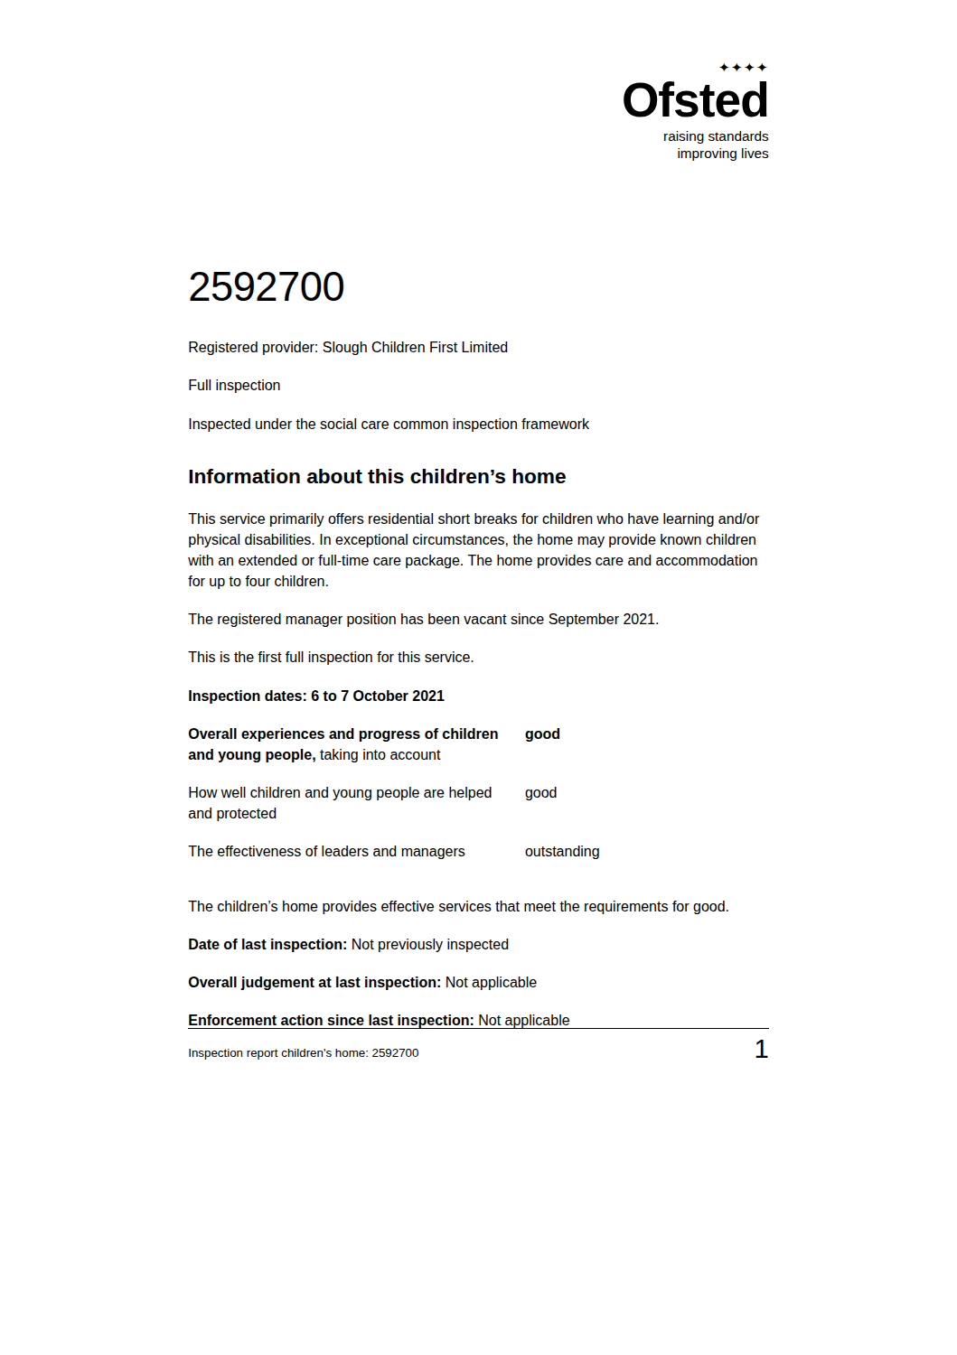✦✦✦✦
Ofsted
raising standards
improving lives
2592700
Registered provider: Slough Children First Limited
Full inspection
Inspected under the social care common inspection framework
Information about this children’s home
This service primarily offers residential short breaks for children who have learning and/or physical disabilities. In exceptional circumstances, the home may provide known children with an extended or full-time care package. The home provides care and accommodation for up to four children.
The registered manager position has been vacant since September 2021.
This is the first full inspection for this service.
Inspection dates: 6 to 7 October 2021
| Overall experiences and progress of children and young people, taking into account | good |
| How well children and young people are helped and protected | good |
| The effectiveness of leaders and managers | outstanding |
The children’s home provides effective services that meet the requirements for good.
Date of last inspection: Not previously inspected
Overall judgement at last inspection: Not applicable
Enforcement action since last inspection: Not applicable
Inspection report children's home: 2592700
1